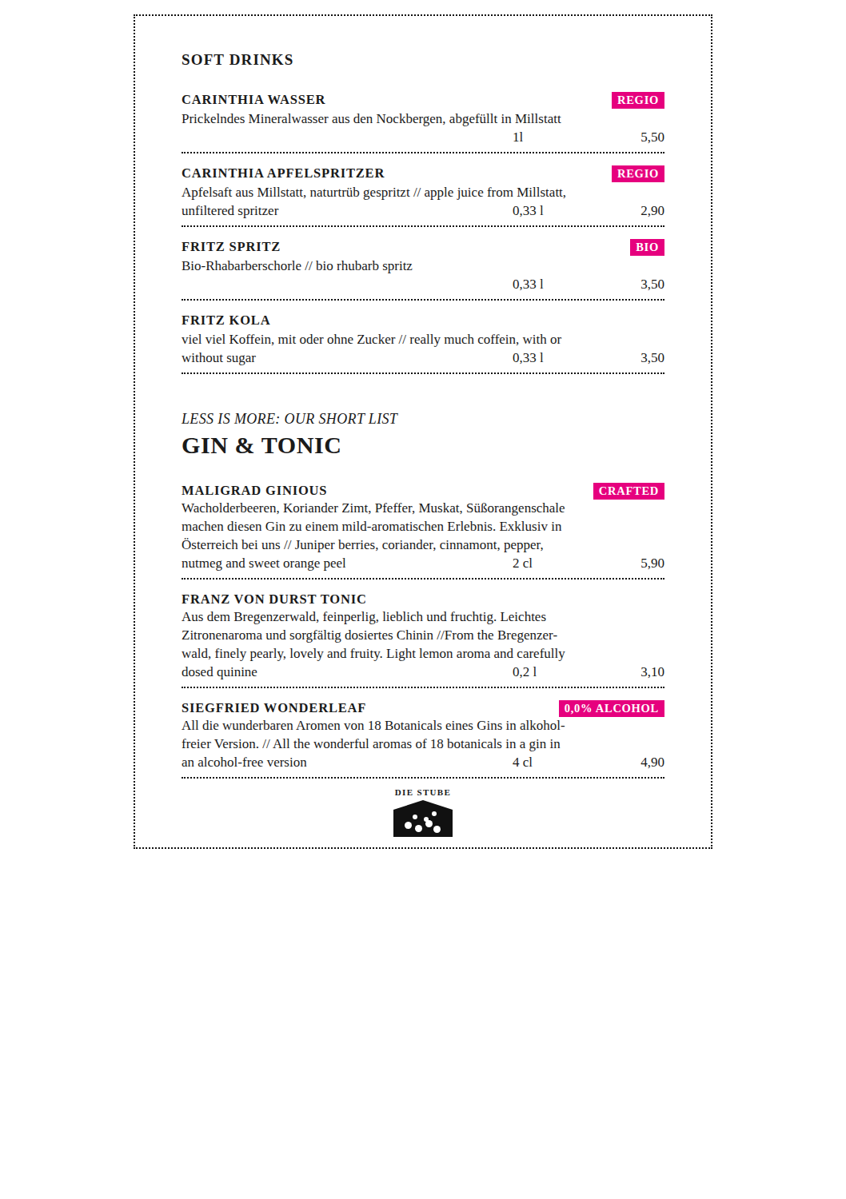Soft Drinks
Carinthia Wasser REGIO
Prickelndes Mineralwasser aus den Nockbergen, abgefüllt in Millstatt
1l 5,50
Carinthia Apfelspritzer REGIO
Apfelsaft aus Millstatt, naturtrüb gespritzt // apple juice from Millstatt,
unfiltered spritzer 0,33 l 2,90
Fritz Spritz BIO
Bio-Rhabarberschorle // bio rhubarb spritz
0,33 l 3,50
Fritz Kola
viel viel Koffein, mit oder ohne Zucker // really much coffein, with or
without sugar 0,33 l 3,50
LESS IS MORE: OUR SHORT LIST
Gin & Tonic
Maligrad Ginious CRAFTED
Wacholderbeeren, Koriander Zimt, Pfeffer, Muskat, Süßorangenschale
machen diesen Gin zu einem mild-aromatischen Erlebnis. Exklusiv in
Österreich bei uns // Juniper berries, coriander, cinnamont, pepper,
nutmeg and sweet orange peel 2 cl 5,90
Franz von Durst Tonic
Aus dem Bregenzerwald, feinperlig, lieblich und fruchtig. Leichtes
Zitronenaroma und sorgfältig dosiertes Chinin //From the Bregenzer-
wald, finely pearly, lovely and fruity. Light lemon aroma and carefully
dosed quinine 0,2 l 3,10
Siegfried Wonderleaf 0,0% ALCOHOL
All die wunderbaren Aromen von 18 Botanicals eines Gins in alkohol-
freier Version. // All the wonderful aromas of 18 botanicals in a gin in
an alcohol-free version 4 cl 4,90
DIE STUBE